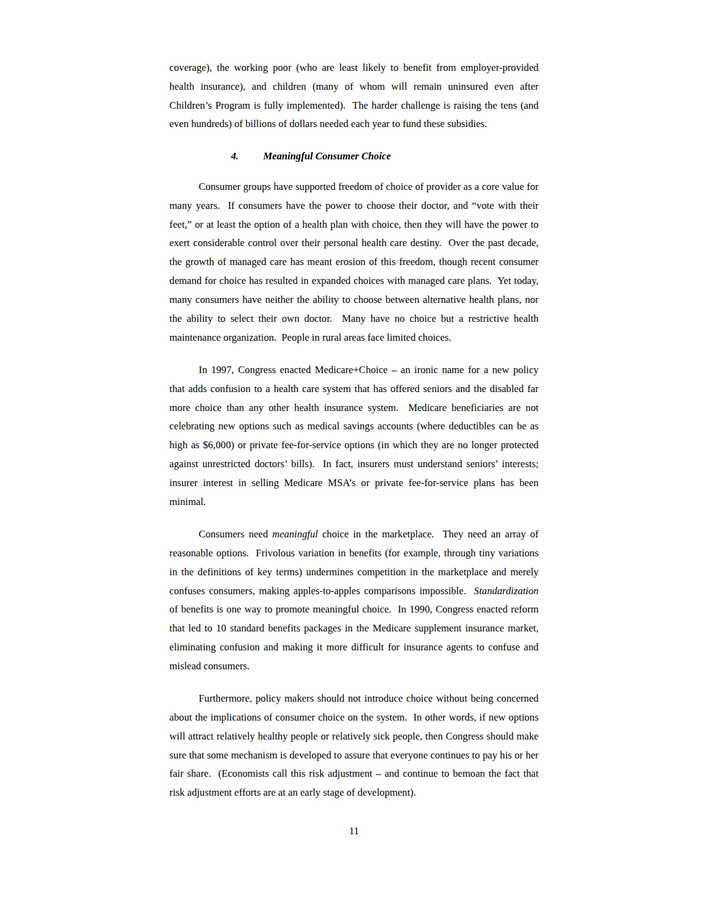coverage), the working poor (who are least likely to benefit from employer-provided health insurance), and children (many of whom will remain uninsured even after Children’s Program is fully implemented). The harder challenge is raising the tens (and even hundreds) of billions of dollars needed each year to fund these subsidies.
4. Meaningful Consumer Choice
Consumer groups have supported freedom of choice of provider as a core value for many years. If consumers have the power to choose their doctor, and “vote with their feet,” or at least the option of a health plan with choice, then they will have the power to exert considerable control over their personal health care destiny. Over the past decade, the growth of managed care has meant erosion of this freedom, though recent consumer demand for choice has resulted in expanded choices with managed care plans. Yet today, many consumers have neither the ability to choose between alternative health plans, nor the ability to select their own doctor. Many have no choice but a restrictive health maintenance organization. People in rural areas face limited choices.
In 1997, Congress enacted Medicare+Choice – an ironic name for a new policy that adds confusion to a health care system that has offered seniors and the disabled far more choice than any other health insurance system. Medicare beneficiaries are not celebrating new options such as medical savings accounts (where deductibles can be as high as $6,000) or private fee-for-service options (in which they are no longer protected against unrestricted doctors’ bills). In fact, insurers must understand seniors’ interests; insurer interest in selling Medicare MSA’s or private fee-for-service plans has been minimal.
Consumers need meaningful choice in the marketplace. They need an array of reasonable options. Frivolous variation in benefits (for example, through tiny variations in the definitions of key terms) undermines competition in the marketplace and merely confuses consumers, making apples-to-apples comparisons impossible. Standardization of benefits is one way to promote meaningful choice. In 1990, Congress enacted reform that led to 10 standard benefits packages in the Medicare supplement insurance market, eliminating confusion and making it more difficult for insurance agents to confuse and mislead consumers.
Furthermore, policy makers should not introduce choice without being concerned about the implications of consumer choice on the system. In other words, if new options will attract relatively healthy people or relatively sick people, then Congress should make sure that some mechanism is developed to assure that everyone continues to pay his or her fair share. (Economists call this risk adjustment – and continue to bemoan the fact that risk adjustment efforts are at an early stage of development).
11